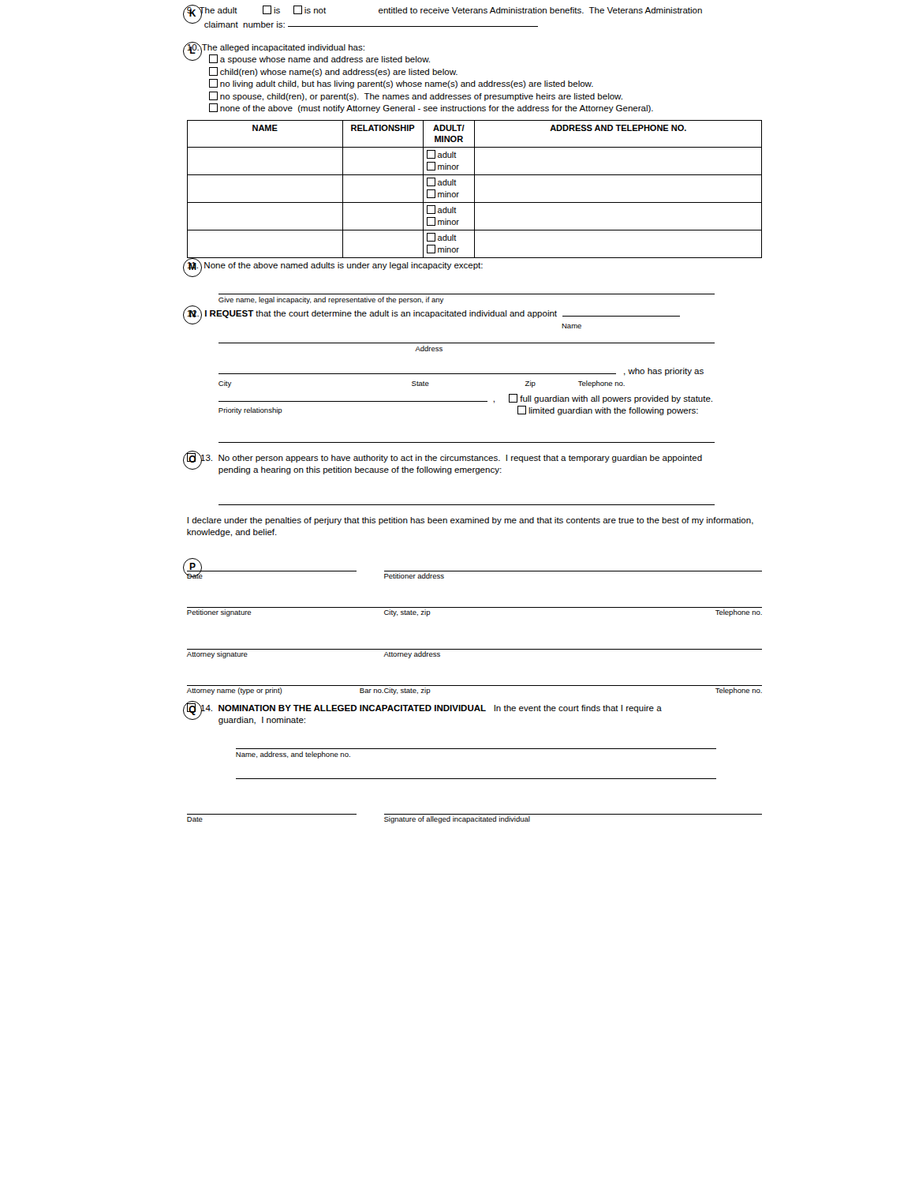K 9. The adult is is not entitled to receive Veterans Administration benefits. The Veterans Administration
claimant number is:
L 10. The alleged incapacitated individual has:
a spouse whose name and address are listed below.
child(ren) whose name(s) and address(es) are listed below.
no living adult child, but has living parent(s) whose name(s) and address(es) are listed below.
no spouse, child(ren), or parent(s). The names and addresses of presumptive heirs are listed below.
none of the above (must notify Attorney General - see instructions for the address for the Attorney General).
| NAME | RELATIONSHIP | ADULT/ MINOR | ADDRESS AND TELEPHONE NO. |
| --- | --- | --- | --- |
| | | adult minor | |
| | | adult minor | |
| | | adult minor | |
| | | adult minor | |
M 11. None of the above named adults is under any legal incapacity except:
Give name, legal incapacity, and representative of the person, if any
N 12. I REQUEST that the court determine the adult is an incapacitated individual and appoint
Name
Address
, who has priority as
City State Zip Telephone no.
, full guardian with all powers provided by statute.
Priority relationship
limited guardian with the following powers:
O 13. No other person appears to have authority to act in the circumstances. I request that a temporary guardian be appointed
pending a hearing on this petition because of the following emergency:
I declare under the penalties of perjury that this petition has been examined by me and that its contents are true to the best of my information, knowledge, and belief.
P
| Date | | Petitioner address |
| Petitioner signature | City, state, zip Telephone no. |
| Attorney signature | Attorney address |
| Attorney name (type or print) Bar no. | City, state, zip Telephone no. |
Q 14. NOMINATION BY THE ALLEGED INCAPACITATED INDIVIDUAL In the event the court finds that I require a
guardian, I nominate:
Name, address, and telephone no.
| Date | | Signature of alleged incapacitated individual |